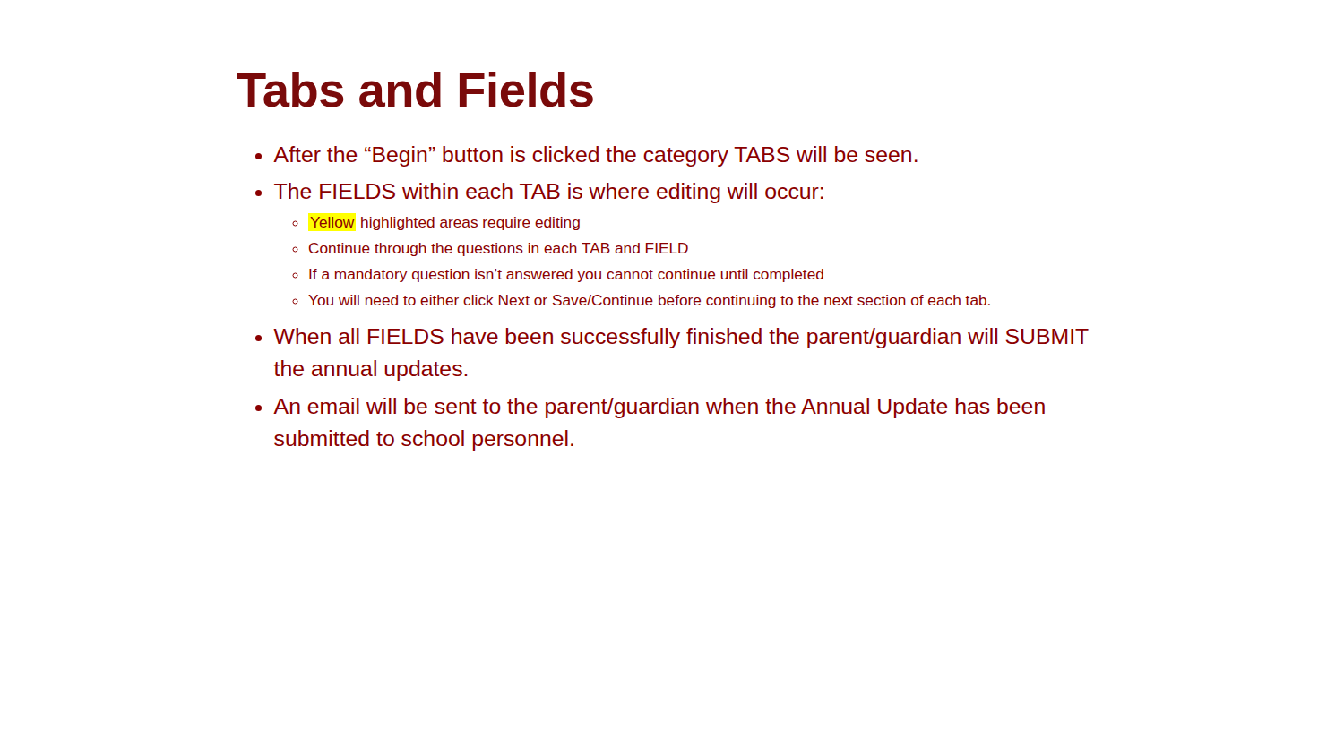Tabs and Fields
After the “Begin” button is clicked the category TABS will be seen.
The FIELDS within each TAB is where editing will occur:
Yellow highlighted areas require editing
Continue through the questions in each TAB and FIELD
If a mandatory question isn’t answered you cannot continue until completed
You will need to either click Next or Save/Continue before continuing to the next section of each tab.
When all FIELDS have been successfully finished the parent/guardian will SUBMIT the annual updates.
An email will be sent to the parent/guardian when the Annual Update has been submitted to school personnel.